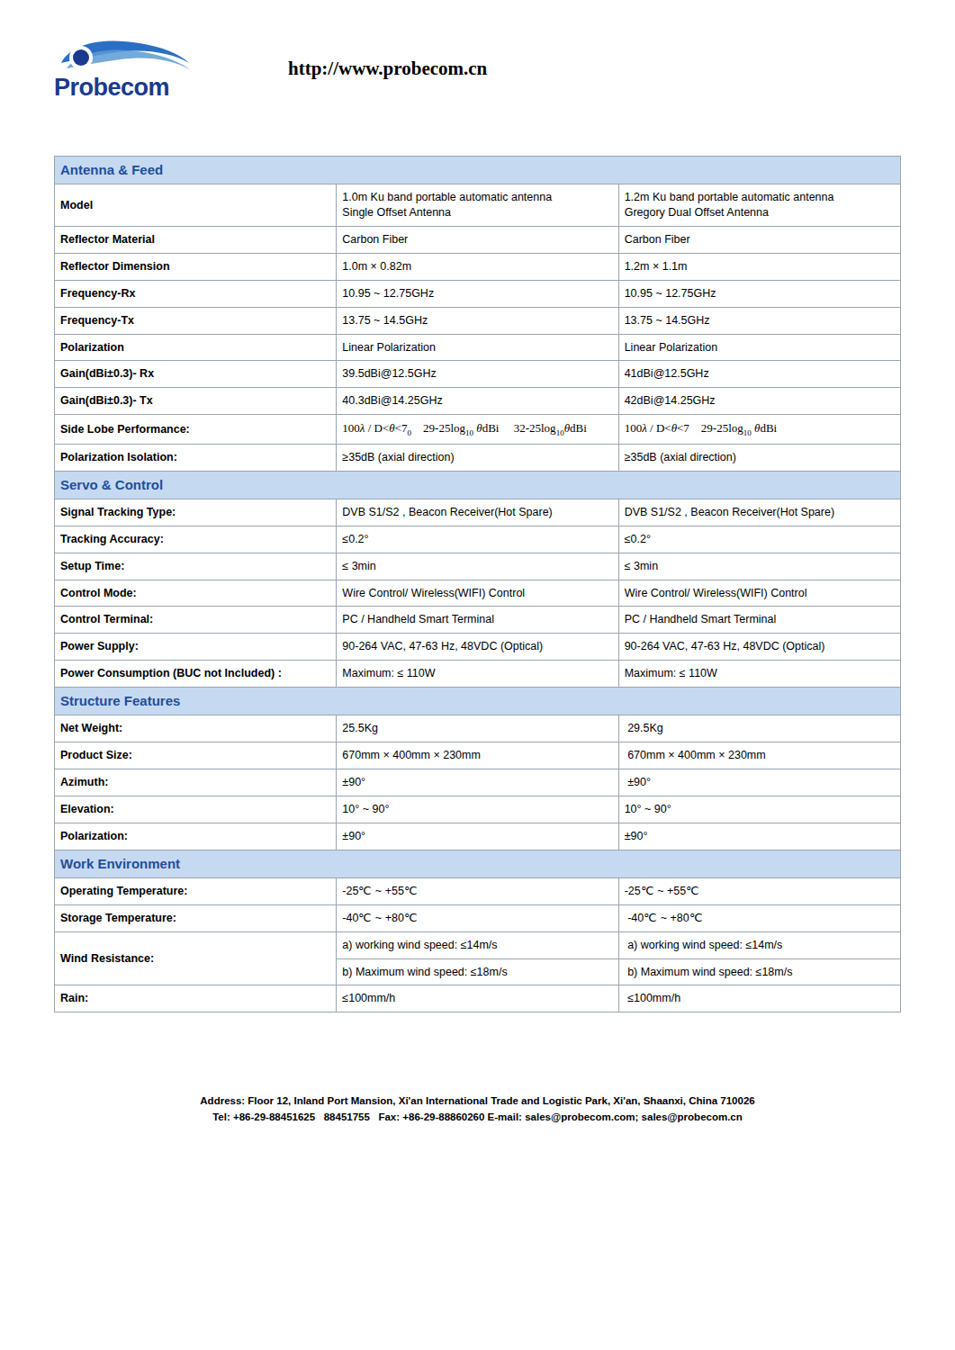Probecom
http://www.probecom.cn
| Antenna & Feed |
| Model | 1.0m Ku band portable automatic antenna Single Offset Antenna | 1.2m Ku band portable automatic antenna Gregory Dual Offset Antenna |
| Reflector Material | Carbon Fiber | Carbon Fiber |
| Reflector Dimension | 1.0m × 0.82m | 1.2m × 1.1m |
| Frequency-Rx | 10.95 ~ 12.75GHz | 10.95 ~ 12.75GHz |
| Frequency-Tx | 13.75 ~ 14.5GHz | 13.75 ~ 14.5GHz |
| Polarization | Linear Polarization | Linear Polarization |
| Gain(dBi±0.3)- Rx | 39.5dBi@12.5GHz | 41dBi@12.5GHz |
| Gain(dBi±0.3)- Tx | 40.3dBi@14.25GHz | 42dBi@14.25GHz |
| Side Lobe Performance: | 100 λ / D< θ <7 0 29-25log 10 θ dBi 32-25log 10 θ dBi | 100 λ / D< θ <7 29-25log 10 θ dBi |
| Polarization Isolation: | ≥35dB (axial direction) | ≥35dB (axial direction) |
| Servo & Control |
| Signal Tracking Type: | DVB S1/S2 , Beacon Receiver(Hot Spare) | DVB S1/S2 , Beacon Receiver(Hot Spare) |
| Tracking Accuracy: | ≤0.2° | ≤0.2° |
| Setup Time: | ≤ 3min | ≤ 3min |
| Control Mode: | Wire Control/ Wireless(WIFI) Control | Wire Control/ Wireless(WIFI) Control |
| Control Terminal: | PC / Handheld Smart Terminal | PC / Handheld Smart Terminal |
| Power Supply: | 90-264 VAC, 47-63 Hz, 48VDC (Optical) | 90-264 VAC, 47-63 Hz, 48VDC (Optical) |
| Power Consumption (BUC not Included) : | Maximum: ≤ 110W | Maximum: ≤ 110W |
| Structure Features |
| Net Weight: | 25.5Kg | 29.5Kg |
| Product Size: | 670mm × 400mm × 230mm | 670mm × 400mm × 230mm |
| Azimuth: | ±90° | ±90° |
| Elevation: | 10° ~ 90° | 10° ~ 90° |
| Polarization: | ±90° | ±90° |
| Work Environment |
| Operating Temperature: | -25℃ ~ +55℃ | -25℃ ~ +55℃ |
| Storage Temperature: | -40℃ ~ +80℃ | -40℃ ~ +80℃ |
| Wind Resistance: | a) working wind speed: ≤14m/s | a) working wind speed: ≤14m/s |
| b) Maximum wind speed: ≤18m/s | b) Maximum wind speed: ≤18m/s |
| Rain: | ≤100mm/h | ≤100mm/h |
Address: Floor 12, Inland Port Mansion, Xi'an International Trade and Logistic Park, Xi'an, Shaanxi, China 710026
Tel: +86-29-88451625 88451755 Fax: +86-29-88860260 E-mail: sales@probecom.com; sales@probecom.cn